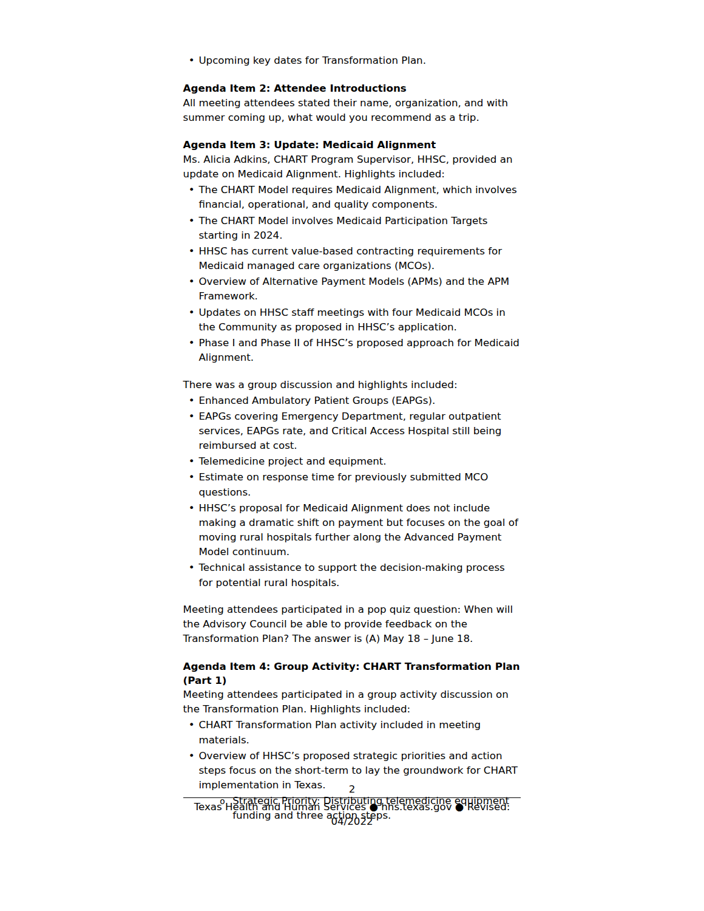Upcoming key dates for Transformation Plan.
Agenda Item 2: Attendee Introductions
All meeting attendees stated their name, organization, and with summer coming up, what would you recommend as a trip.
Agenda Item 3: Update: Medicaid Alignment
Ms. Alicia Adkins, CHART Program Supervisor, HHSC, provided an update on Medicaid Alignment. Highlights included:
The CHART Model requires Medicaid Alignment, which involves financial, operational, and quality components.
The CHART Model involves Medicaid Participation Targets starting in 2024.
HHSC has current value-based contracting requirements for Medicaid managed care organizations (MCOs).
Overview of Alternative Payment Models (APMs) and the APM Framework.
Updates on HHSC staff meetings with four Medicaid MCOs in the Community as proposed in HHSC’s application.
Phase I and Phase II of HHSC’s proposed approach for Medicaid Alignment.
There was a group discussion and highlights included:
Enhanced Ambulatory Patient Groups (EAPGs).
EAPGs covering Emergency Department, regular outpatient services, EAPGs rate, and Critical Access Hospital still being reimbursed at cost.
Telemedicine project and equipment.
Estimate on response time for previously submitted MCO questions.
HHSC’s proposal for Medicaid Alignment does not include making a dramatic shift on payment but focuses on the goal of moving rural hospitals further along the Advanced Payment Model continuum.
Technical assistance to support the decision-making process for potential rural hospitals.
Meeting attendees participated in a pop quiz question: When will the Advisory Council be able to provide feedback on the Transformation Plan? The answer is (A) May 18 – June 18.
Agenda Item 4: Group Activity: CHART Transformation Plan (Part 1)
Meeting attendees participated in a group activity discussion on the Transformation Plan. Highlights included:
CHART Transformation Plan activity included in meeting materials.
Overview of HHSC’s proposed strategic priorities and action steps focus on the short-term to lay the groundwork for CHART implementation in Texas.
Strategic Priority: Distributing telemedicine equipment funding and three action steps.
2
Texas Health and Human Services ● hhs.texas.gov ● Revised: 04/2022